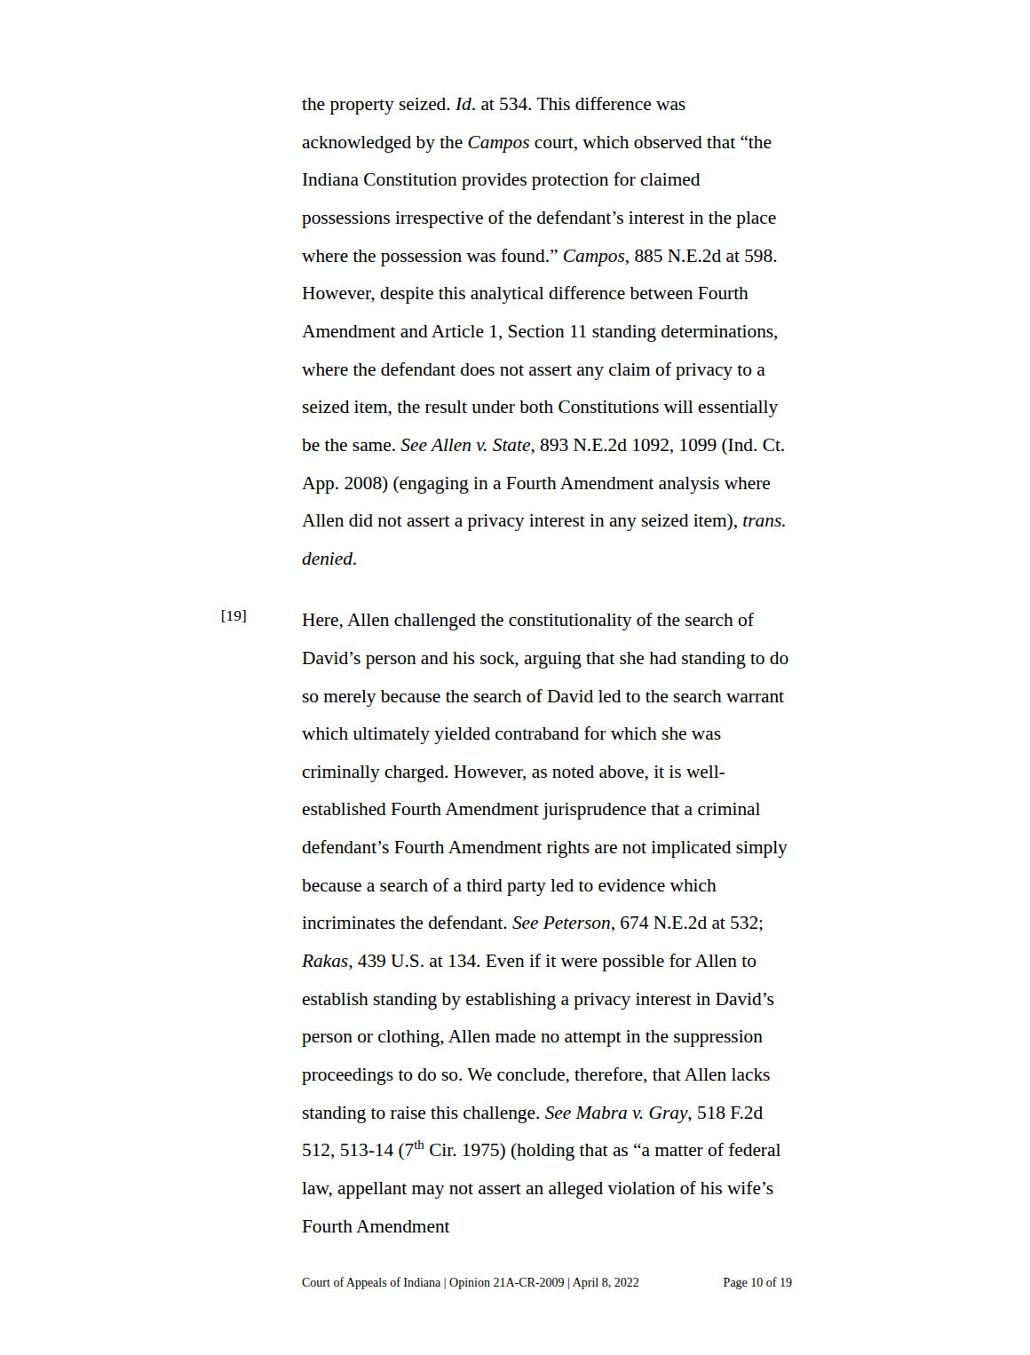the property seized. Id. at 534. This difference was acknowledged by the Campos court, which observed that “the Indiana Constitution provides protection for claimed possessions irrespective of the defendant’s interest in the place where the possession was found.” Campos, 885 N.E.2d at 598. However, despite this analytical difference between Fourth Amendment and Article 1, Section 11 standing determinations, where the defendant does not assert any claim of privacy to a seized item, the result under both Constitutions will essentially be the same. See Allen v. State, 893 N.E.2d 1092, 1099 (Ind. Ct. App. 2008) (engaging in a Fourth Amendment analysis where Allen did not assert a privacy interest in any seized item), trans. denied.
[19]
Here, Allen challenged the constitutionality of the search of David’s person and his sock, arguing that she had standing to do so merely because the search of David led to the search warrant which ultimately yielded contraband for which she was criminally charged. However, as noted above, it is well-established Fourth Amendment jurisprudence that a criminal defendant’s Fourth Amendment rights are not implicated simply because a search of a third party led to evidence which incriminates the defendant. See Peterson, 674 N.E.2d at 532; Rakas, 439 U.S. at 134. Even if it were possible for Allen to establish standing by establishing a privacy interest in David’s person or clothing, Allen made no attempt in the suppression proceedings to do so. We conclude, therefore, that Allen lacks standing to raise this challenge. See Mabra v. Gray, 518 F.2d 512, 513-14 (7th Cir. 1975) (holding that as “a matter of federal law, appellant may not assert an alleged violation of his wife’s Fourth Amendment
Court of Appeals of Indiana | Opinion 21A-CR-2009 | April 8, 2022 Page 10 of 19